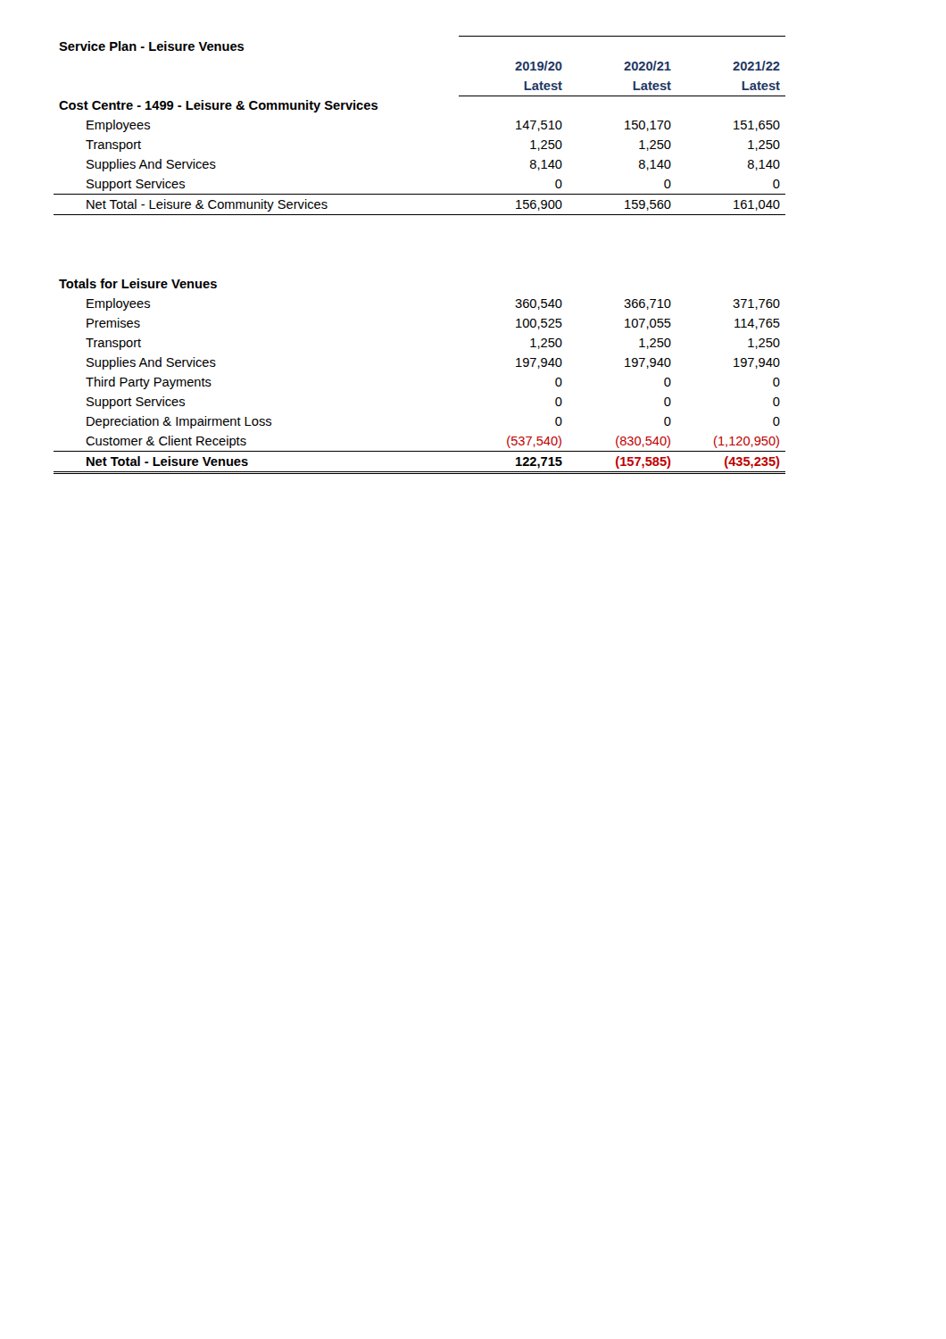| Service Plan - Leisure Venues | | | |
| | 2019/20 | 2020/21 | 2021/22 |
| | Latest | Latest | Latest |
| Cost Centre - 1499 - Leisure & Community Services | | | |
| Employees | 147,510 | 150,170 | 151,650 |
| Transport | 1,250 | 1,250 | 1,250 |
| Supplies And Services | 8,140 | 8,140 | 8,140 |
| Support Services | 0 | 0 | 0 |
| Net Total - Leisure & Community Services | 156,900 | 159,560 | 161,040 |
| Totals for Leisure Venues | | | |
| Employees | 360,540 | 366,710 | 371,760 |
| Premises | 100,525 | 107,055 | 114,765 |
| Transport | 1,250 | 1,250 | 1,250 |
| Supplies And Services | 197,940 | 197,940 | 197,940 |
| Third Party Payments | 0 | 0 | 0 |
| Support Services | 0 | 0 | 0 |
| Depreciation & Impairment Loss | 0 | 0 | 0 |
| Customer & Client Receipts | (537,540) | (830,540) | (1,120,950) |
| Net Total - Leisure Venues | 122,715 | (157,585) | (435,235) |